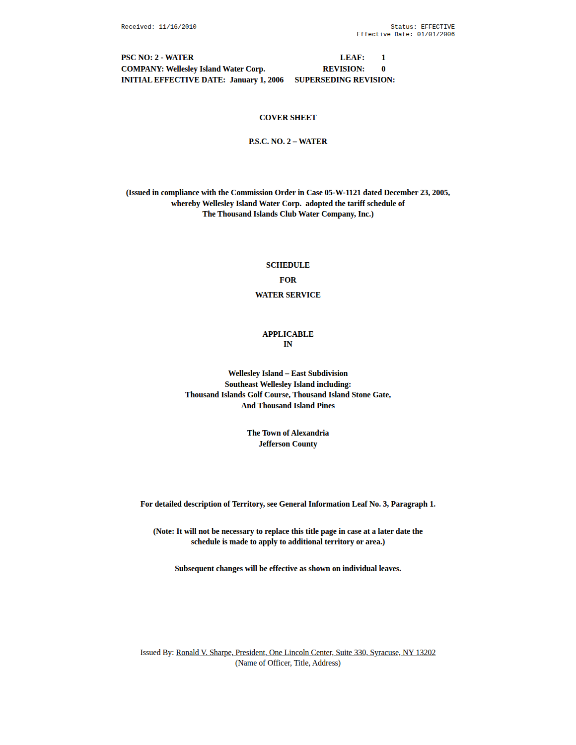Received: 11/16/2010
Status: EFFECTIVE Effective Date: 01/01/2006
| PSC NO: 2 - WATER | LEAF: | 1 |
| COMPANY: Wellesley Island Water Corp. | REVISION: | 0 |
| INITIAL EFFECTIVE DATE: January 1, 2006 | SUPERSEDING REVISION: |
COVER SHEET
P.S.C. NO. 2 – WATER
(Issued in compliance with the Commission Order in Case 05-W-1121 dated December 23, 2005,
whereby Wellesley Island Water Corp. adopted the tariff schedule of
The Thousand Islands Club Water Company, Inc.)
SCHEDULE
FOR
WATER SERVICE
APPLICABLE
IN
Wellesley Island – East Subdivision
Southeast Wellesley Island including:
Thousand Islands Golf Course, Thousand Island Stone Gate,
And Thousand Island Pines
The Town of Alexandria
Jefferson County
For detailed description of Territory, see General Information Leaf No. 3, Paragraph 1.
(Note: It will not be necessary to replace this title page in case at a later date the schedule is made to apply to additional territory or area.)
Subsequent changes will be effective as shown on individual leaves.
Issued By: Ronald V. Sharpe, President, One Lincoln Center, Suite 330, Syracuse, NY 13202
(Name of Officer, Title, Address)